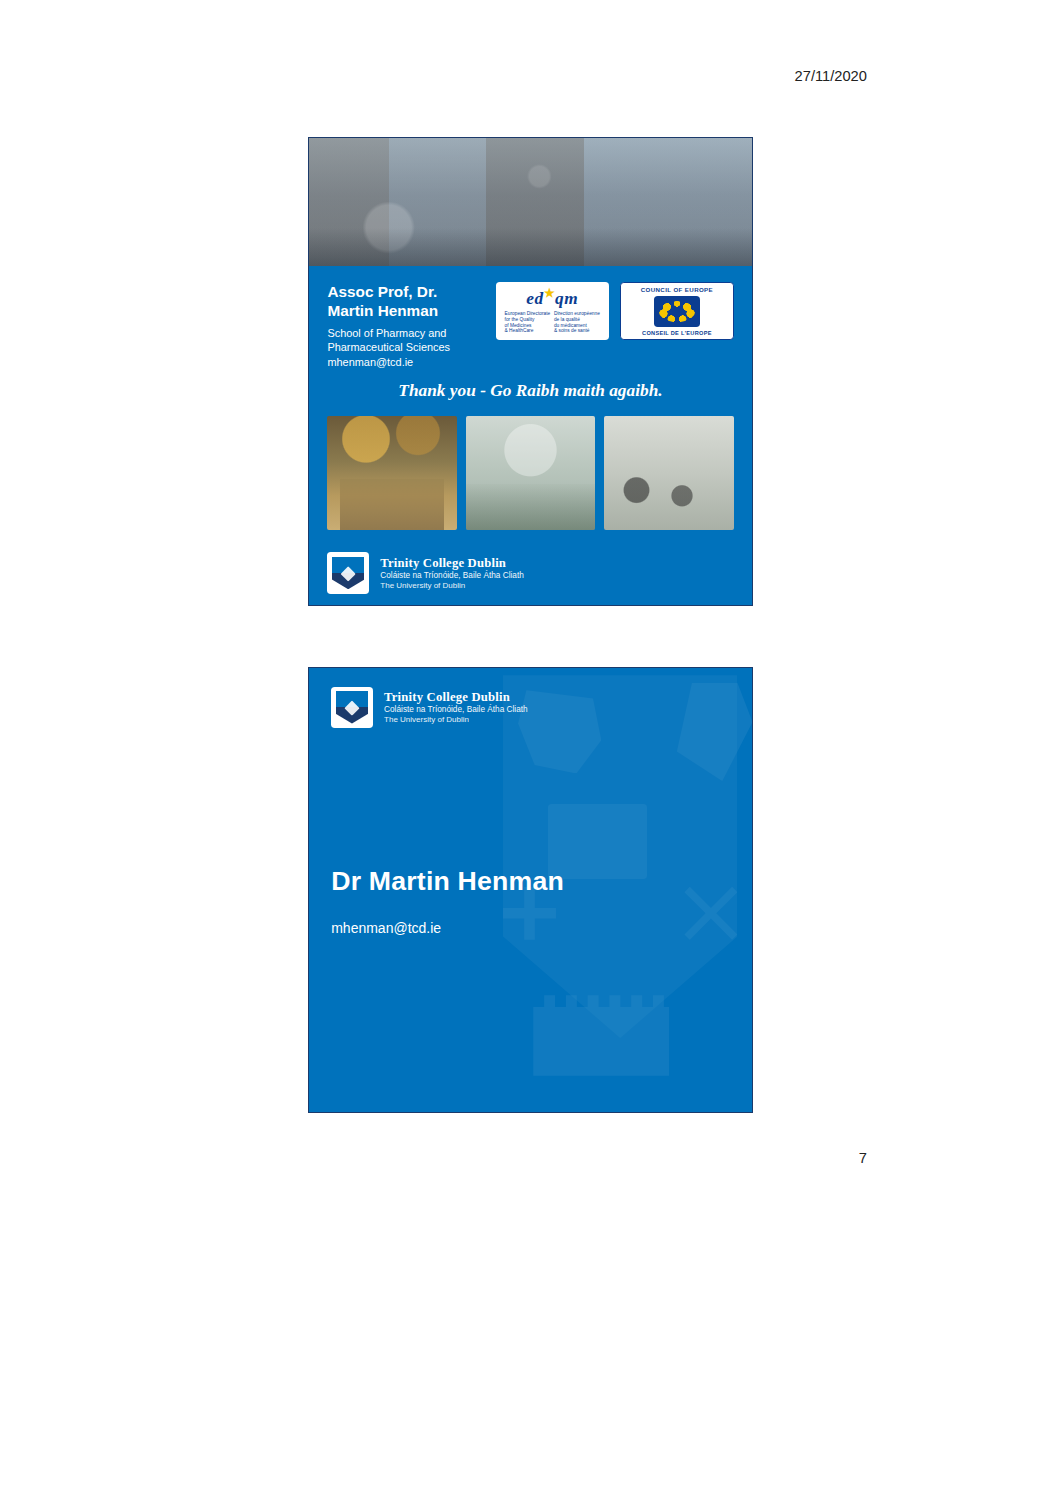27/11/2020
Assoc Prof, Dr. Martin Henman
School of Pharmacy and Pharmaceutical Sciences
mhenman@tcd.ie
ed★qm
European Directorate
for the Quality
of Medicines
& HealthCare Direction européenne
de la qualité
du médicament
& soins de santé
Council of Europe
Conseil de l'Europe
Thank you - Go Raibh maith agaibh.
Trinity College Dublin
Coláiste na Tríonóide, Baile Átha Cliath
The University of Dublin
Trinity College Dublin
Coláiste na Tríonóide, Baile Átha Cliath
The University of Dublin
Dr Martin Henman
mhenman@tcd.ie
7